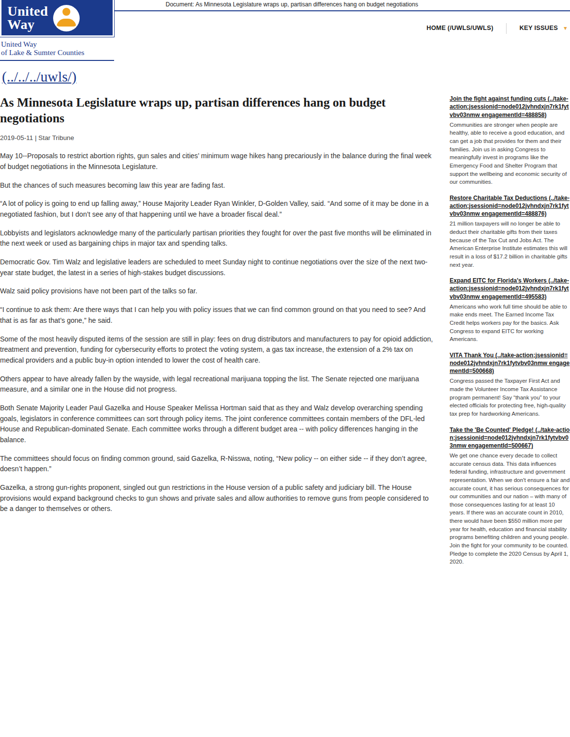7
Document: As Minnesota Legislature wraps up, partisan differences hang on budget negotiations
HOME (/UWLS/UWLS)
KEY ISSUES ▼
United
Way
United Way
of Lake & Sumter Counties
(../../../uwls/)
As Minnesota Legislature wraps up, partisan differences hang on budget negotiations
2019-05-11 | Star Tribune
May 10--Proposals to restrict abortion rights, gun sales and cities’ minimum wage hikes hang precariously in the balance during the final week of budget negotiations in the Minnesota Legislature.
But the chances of such measures becoming law this year are fading fast.
“A lot of policy is going to end up falling away,” House Majority Leader Ryan Winkler, D-Golden Valley, said. “And some of it may be done in a negotiated fashion, but I don’t see any of that happening until we have a broader fiscal deal.”
Lobbyists and legislators acknowledge many of the particularly partisan priorities they fought for over the past five months will be eliminated in the next week or used as bargaining chips in major tax and spending talks.
Democratic Gov. Tim Walz and legislative leaders are scheduled to meet Sunday night to continue negotiations over the size of the next two-year state budget, the latest in a series of high-stakes budget discussions.
Walz said policy provisions have not been part of the talks so far.
“I continue to ask them: Are there ways that I can help you with policy issues that we can find common ground on that you need to see? And that is as far as that’s gone,” he said.
Some of the most heavily disputed items of the session are still in play: fees on drug distributors and manufacturers to pay for opioid addiction, treatment and prevention, funding for cybersecurity efforts to protect the voting system, a gas tax increase, the extension of a 2% tax on medical providers and a public buy-in option intended to lower the cost of health care.
Others appear to have already fallen by the wayside, with legal recreational marijuana topping the list. The Senate rejected one marijuana measure, and a similar one in the House did not progress.
Both Senate Majority Leader Paul Gazelka and House Speaker Melissa Hortman said that as they and Walz develop overarching spending goals, legislators in conference committees can sort through policy items. The joint conference committees contain members of the DFL-led House and Republican-dominated Senate. Each committee works through a different budget area -- with policy differences hanging in the balance.
The committees should focus on finding common ground, said Gazelka, R-Nisswa, noting, “New policy -- on either side -- if they don’t agree, doesn’t happen.”
Gazelka, a strong gun-rights proponent, singled out gun restrictions in the House version of a public safety and judiciary bill. The House provisions would expand background checks to gun shows and private sales and allow authorities to remove guns from people considered to be a danger to themselves or others.
Join the fight against funding cuts (../take-action;jsessionid=node012jvhndxjn7rk1fytvbv03nmw engagementId=488858)
Communities are stronger when people are healthy, able to receive a good education, and can get a job that provides for them and their families. Join us in asking Congress to meaningfully invest in programs like the Emergency Food and Shelter Program that support the wellbeing and economic security of our communities.
Restore Charitable Tax Deductions (../take-action;jsessionid=node012jvhndxjn7rk1fytvbv03nmw engagementId=488876)
21 million taxpayers will no longer be able to deduct their charitable gifts from their taxes because of the Tax Cut and Jobs Act. The American Enterprise Institute estimates this will result in a loss of $17.2 billion in charitable gifts next year.
Expand EITC for Florida's Workers (../take-action;jsessionid=node012jvhndxjn7rk1fytvbv03nmw engagementId=495583)
Americans who work full time should be able to make ends meet. The Earned Income Tax Credit helps workers pay for the basics. Ask Congress to expand EITC for working Americans.
VITA Thank You (../take-action;jsessionid=node012jvhndxjn7rk1fytvbv03nmw engagementId=500668)
Congress passed the Taxpayer First Act and made the Volunteer Income Tax Assistance program permanent! Say “thank you” to your elected officials for protecting free, high-quality tax prep for hardworking Americans.
Take the 'Be Counted' Pledge! (../take-action;jsessionid=node012jvhndxjn7rk1fytvbv03nmw engagementId=500667)
We get one chance every decade to collect accurate census data. This data influences federal funding, infrastructure and government representation. When we don't ensure a fair and accurate count, it has serious consequences for our communities and our nation – with many of those consequences lasting for at least 10 years. If there was an accurate count in 2010, there would have been $550 million more per year for health, education and financial stability programs benefiting children and young people. Join the fight for your community to be counted. Pledge to complete the 2020 Census by April 1, 2020.